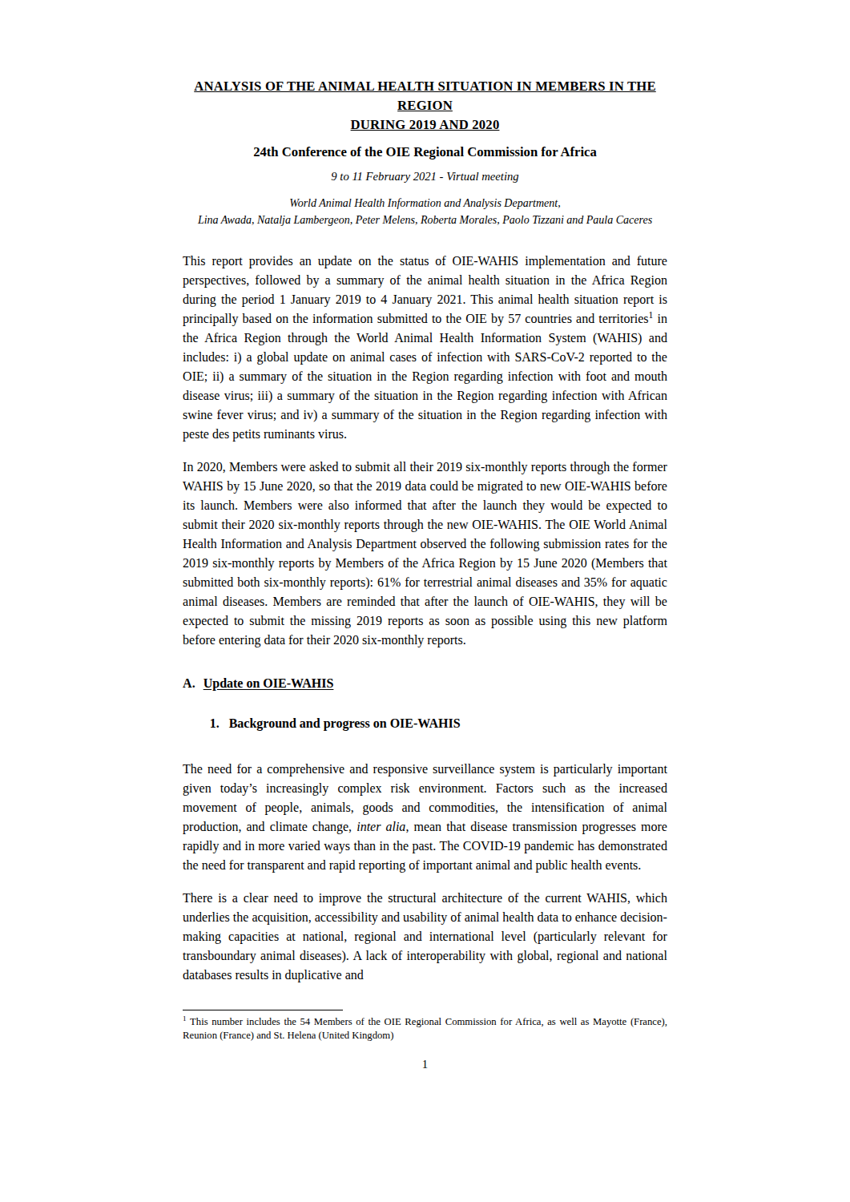ANALYSIS OF THE ANIMAL HEALTH SITUATION IN MEMBERS IN THE REGION
DURING 2019 AND 2020
24th Conference of the OIE Regional Commission for Africa
9 to 11 February 2021 - Virtual meeting
World Animal Health Information and Analysis Department,
Lina Awada, Natalja Lambergeon, Peter Melens, Roberta Morales, Paolo Tizzani and Paula Caceres
This report provides an update on the status of OIE-WAHIS implementation and future perspectives, followed by a summary of the animal health situation in the Africa Region during the period 1 January 2019 to 4 January 2021. This animal health situation report is principally based on the information submitted to the OIE by 57 countries and territories1 in the Africa Region through the World Animal Health Information System (WAHIS) and includes: i) a global update on animal cases of infection with SARS-CoV-2 reported to the OIE; ii) a summary of the situation in the Region regarding infection with foot and mouth disease virus; iii) a summary of the situation in the Region regarding infection with African swine fever virus; and iv) a summary of the situation in the Region regarding infection with peste des petits ruminants virus.
In 2020, Members were asked to submit all their 2019 six-monthly reports through the former WAHIS by 15 June 2020, so that the 2019 data could be migrated to new OIE-WAHIS before its launch. Members were also informed that after the launch they would be expected to submit their 2020 six-monthly reports through the new OIE-WAHIS. The OIE World Animal Health Information and Analysis Department observed the following submission rates for the 2019 six-monthly reports by Members of the Africa Region by 15 June 2020 (Members that submitted both six-monthly reports): 61% for terrestrial animal diseases and 35% for aquatic animal diseases. Members are reminded that after the launch of OIE-WAHIS, they will be expected to submit the missing 2019 reports as soon as possible using this new platform before entering data for their 2020 six-monthly reports.
A. Update on OIE-WAHIS
1. Background and progress on OIE-WAHIS
The need for a comprehensive and responsive surveillance system is particularly important given today’s increasingly complex risk environment. Factors such as the increased movement of people, animals, goods and commodities, the intensification of animal production, and climate change, inter alia, mean that disease transmission progresses more rapidly and in more varied ways than in the past. The COVID-19 pandemic has demonstrated the need for transparent and rapid reporting of important animal and public health events.
There is a clear need to improve the structural architecture of the current WAHIS, which underlies the acquisition, accessibility and usability of animal health data to enhance decision-making capacities at national, regional and international level (particularly relevant for transboundary animal diseases). A lack of interoperability with global, regional and national databases results in duplicative and
1 This number includes the 54 Members of the OIE Regional Commission for Africa, as well as Mayotte (France), Reunion (France) and St. Helena (United Kingdom)
1